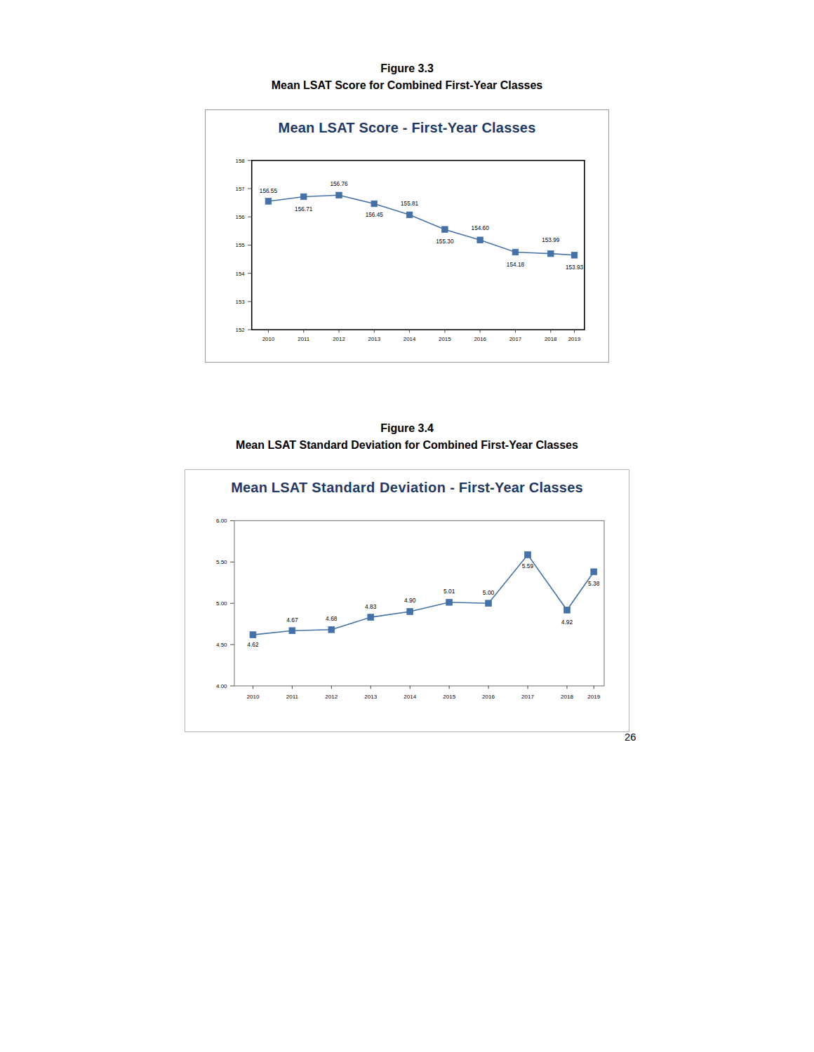Figure 3.3Mean LSAT Score for Combined First-Year Classes
Mean LSAT Score - First-Year Classes
158 157 156 155 154 153 152 2010 2011 2012 2013 2014 2015 2016 2017 2018 2019 156.55 156.71 156.76 156.45 155.81 155.30 154.60 154.18 153.99 153.93
Figure 3.4Mean LSAT Standard Deviation for Combined First-Year Classes
Mean LSAT Standard Deviation - First-Year Classes
6.00 5.50 5.00 4.50 4.00 2010 2011 2012 2013 2014 2015 2016 2017 2018 2019 4.62 4.67 4.68 4.83 4.90 5.01 5.00 5.59 4.92 5.38
26